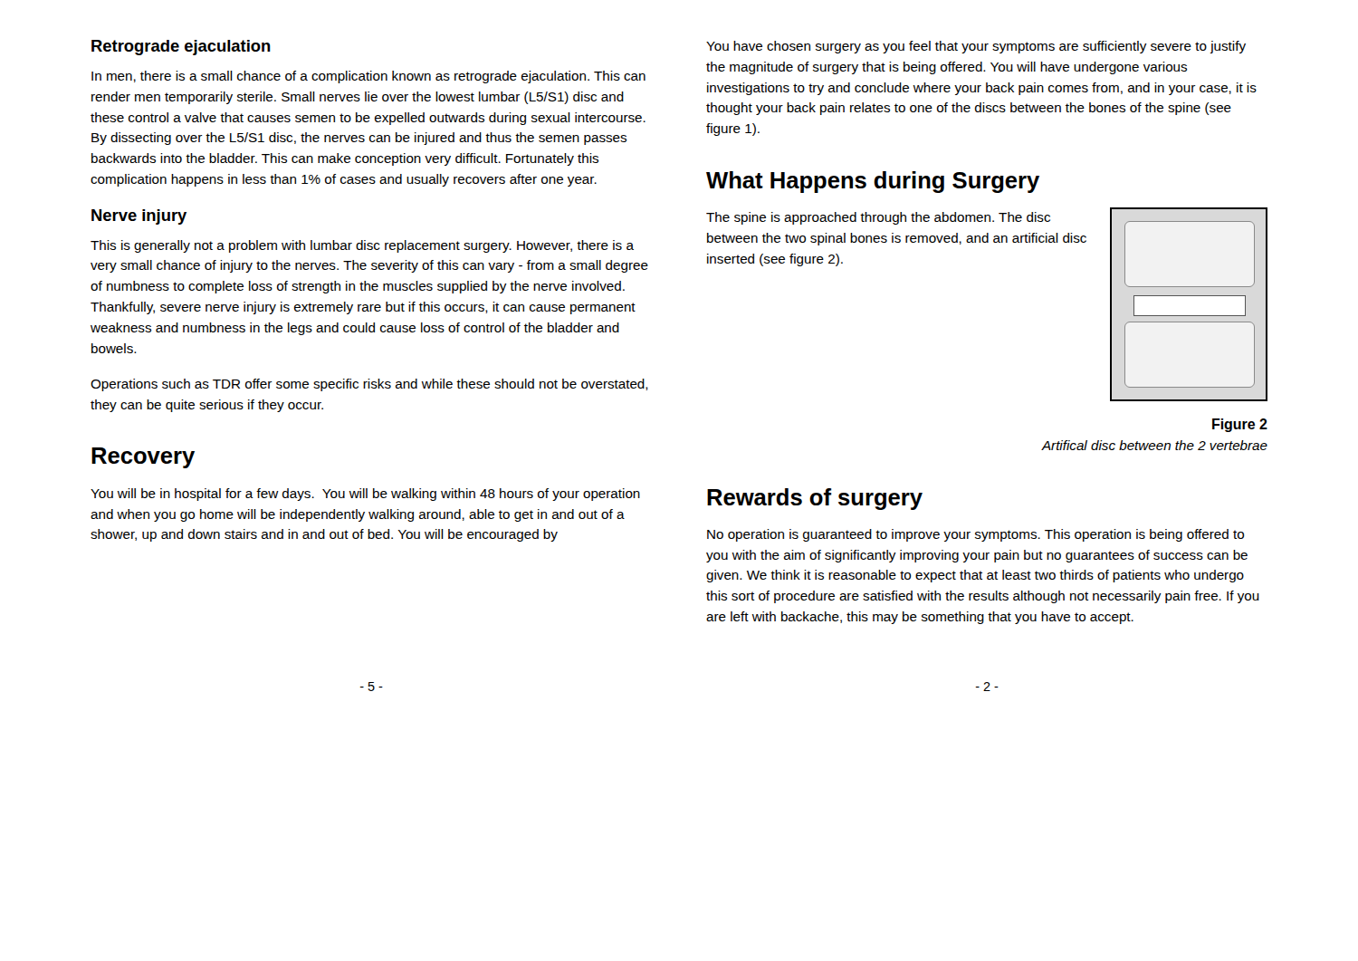Retrograde ejaculation
In men, there is a small chance of a complication known as retrograde ejaculation. This can render men temporarily sterile. Small nerves lie over the lowest lumbar (L5/S1) disc and these control a valve that causes semen to be expelled outwards during sexual intercourse. By dissecting over the L5/S1 disc, the nerves can be injured and thus the semen passes backwards into the bladder. This can make conception very difficult. Fortunately this complication happens in less than 1% of cases and usually recovers after one year.
Nerve injury
This is generally not a problem with lumbar disc replacement surgery. However, there is a very small chance of injury to the nerves. The severity of this can vary - from a small degree of numbness to complete loss of strength in the muscles supplied by the nerve involved. Thankfully, severe nerve injury is extremely rare but if this occurs, it can cause permanent weakness and numbness in the legs and could cause loss of control of the bladder and bowels.
Operations such as TDR offer some specific risks and while these should not be overstated, they can be quite serious if they occur.
Recovery
You will be in hospital for a few days. You will be walking within 48 hours of your operation and when you go home will be independently walking around, able to get in and out of a shower, up and down stairs and in and out of bed. You will be encouraged by
- 5 -
You have chosen surgery as you feel that your symptoms are sufficiently severe to justify the magnitude of surgery that is being offered. You will have undergone various investigations to try and conclude where your back pain comes from, and in your case, it is thought your back pain relates to one of the discs between the bones of the spine (see figure 1).
What Happens during Surgery
The spine is approached through the abdomen. The disc between the two spinal bones is removed, and an artificial disc inserted (see figure 2).
Figure 2 Artifical disc between the 2 vertebrae
Rewards of surgery
No operation is guaranteed to improve your symptoms. This operation is being offered to you with the aim of significantly improving your pain but no guarantees of success can be given. We think it is reasonable to expect that at least two thirds of patients who undergo this sort of procedure are satisfied with the results although not necessarily pain free. If you are left with backache, this may be something that you have to accept.
- 2 -